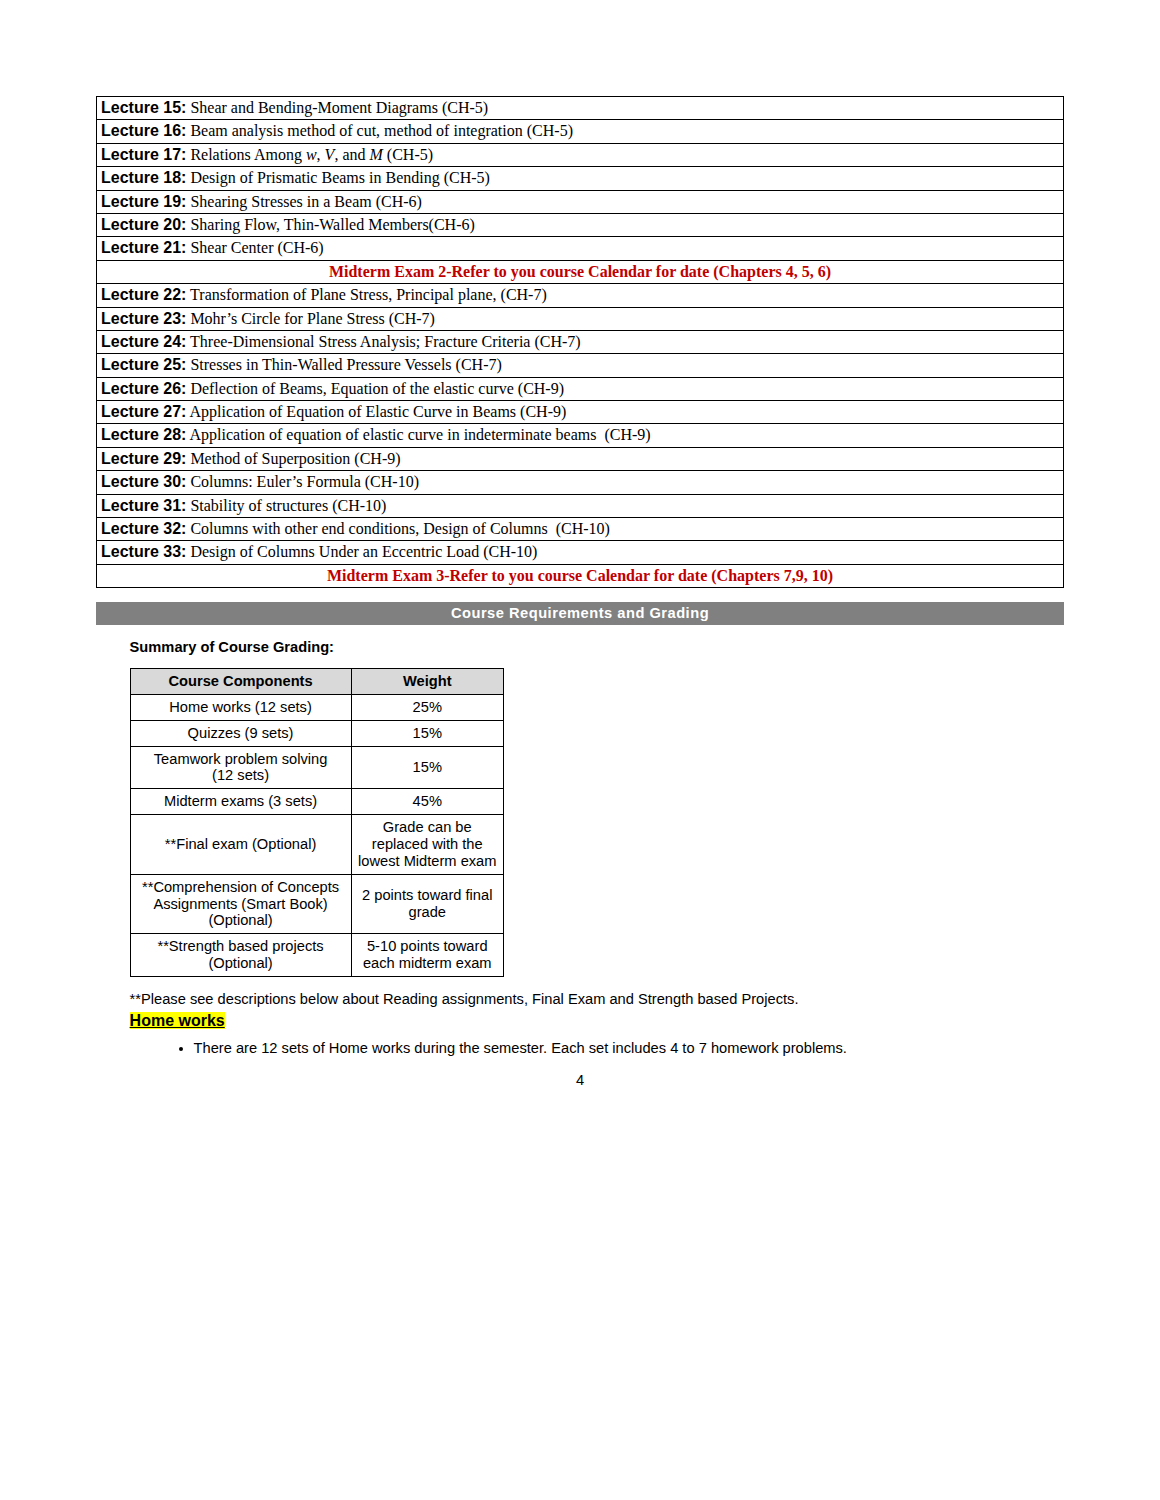| Lecture 15: Shear and Bending-Moment Diagrams (CH-5) |
| Lecture 16: Beam analysis method of cut, method of integration (CH-5) |
| Lecture 17: Relations Among w , V , and M (CH-5) |
| Lecture 18: Design of Prismatic Beams in Bending (CH-5) |
| Lecture 19: Shearing Stresses in a Beam (CH-6) |
| Lecture 20: Sharing Flow, Thin-Walled Members(CH-6) |
| Lecture 21: Shear Center (CH-6) |
| Midterm Exam 2-Refer to you course Calendar for date (Chapters 4, 5, 6) |
| Lecture 22: Transformation of Plane Stress, Principal plane, (CH-7) |
| Lecture 23: Mohr’s Circle for Plane Stress (CH-7) |
| Lecture 24: Three-Dimensional Stress Analysis; Fracture Criteria (CH-7) |
| Lecture 25: Stresses in Thin-Walled Pressure Vessels (CH-7) |
| Lecture 26: Deflection of Beams, Equation of the elastic curve (CH-9) |
| Lecture 27: Application of Equation of Elastic Curve in Beams (CH-9) |
| Lecture 28: Application of equation of elastic curve in indeterminate beams (CH-9) |
| Lecture 29: Method of Superposition (CH-9) |
| Lecture 30: Columns: Euler’s Formula (CH-10) |
| Lecture 31: Stability of structures (CH-10) |
| Lecture 32: Columns with other end conditions, Design of Columns (CH-10) |
| Lecture 33: Design of Columns Under an Eccentric Load (CH-10) |
| Midterm Exam 3-Refer to you course Calendar for date (Chapters 7,9, 10) |
Course Requirements and Grading
Summary of Course Grading:
| Course Components | Weight |
| --- | --- |
| Home works (12 sets) | 25% |
| Quizzes (9 sets) | 15% |
| Teamwork problem solving (12 sets) | 15% |
| Midterm exams (3 sets) | 45% |
| **Final exam (Optional) | Grade can be replaced with the lowest Midterm exam |
| **Comprehension of Concepts Assignments (Smart Book)(Optional) | 2 points toward final grade |
| **Strength based projects (Optional) | 5-10 points toward each midterm exam |
**Please see descriptions below about Reading assignments, Final Exam and Strength based Projects.
Home works
There are 12 sets of Home works during the semester. Each set includes 4 to 7 homework problems.
4